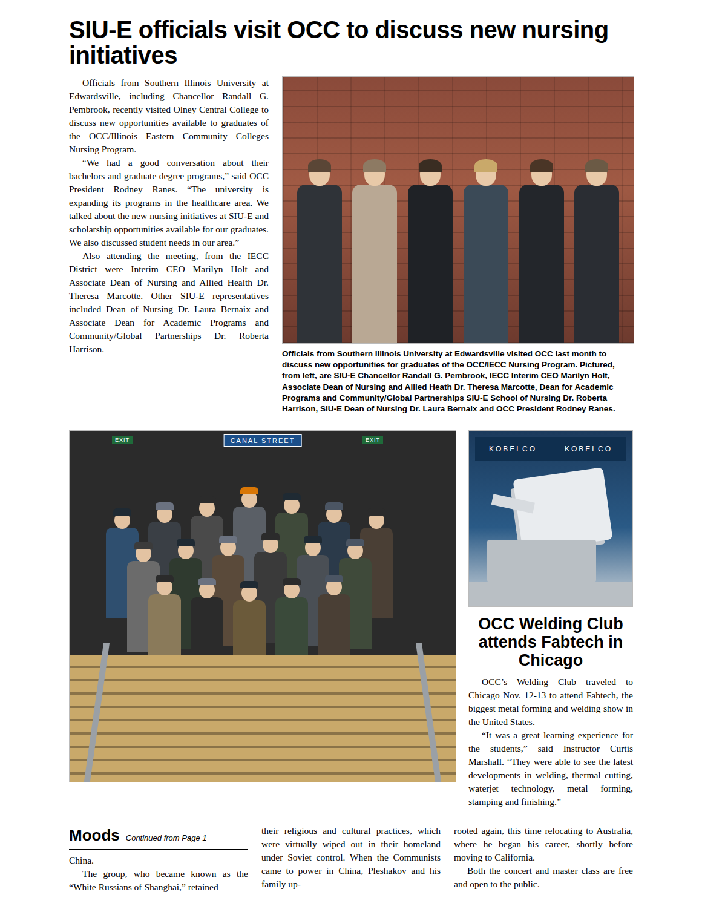SIU-E officials visit OCC to discuss new nursing initiatives
Officials from Southern Illinois University at Edwardsville, including Chancellor Randall G. Pembrook, recently visited Olney Central College to discuss new opportunities available to graduates of the OCC/Illinois Eastern Community Colleges Nursing Program.
“We had a good conversation about their bachelors and graduate degree programs,” said OCC President Rodney Ranes. “The university is expanding its programs in the healthcare area. We talked about the new nursing initiatives at SIU-E and scholarship opportunities available for our graduates. We also discussed student needs in our area.”
Also attending the meeting, from the IECC District were Interim CEO Marilyn Holt and Associate Dean of Nursing and Allied Health Dr. Theresa Marcotte. Other SIU-E representatives included Dean of Nursing Dr. Laura Bernaix and Associate Dean for Academic Programs and Community/Global Partnerships Dr. Roberta Harrison.
Officials from Southern Illinois University at Edwardsville visited OCC last month to discuss new opportunities for graduates of the OCC/IECC Nursing Program. Pictured, from left, are SIU-E Chancellor Randall G. Pembrook, IECC Interim CEO Marilyn Holt, Associate Dean of Nursing and Allied Heath Dr. Theresa Marcotte, Dean for Academic Programs and Community/Global Partnerships SIU-E School of Nursing Dr. Roberta Harrison, SIU-E Dean of Nursing Dr. Laura Bernaix and OCC President Rodney Ranes.
EXIT CANAL STREET EXIT
KOBELCO KOBELCO
OCC Welding Club
attends Fabtech in Chicago
OCC’s Welding Club traveled to Chicago Nov. 12-13 to attend Fabtech, the biggest metal forming and welding show in the United States.
“It was a great learning experience for the students,” said Instructor Curtis Marshall. “They were able to see the latest developments in welding, thermal cutting, waterjet technology, metal forming, stamping and finishing.”
Moods
Continued from Page 1
China.
The group, who became known as the “White Russians of Shanghai,” retained
their religious and cultural practices, which were virtually wiped out in their homeland under Soviet control. When the Communists came to power in China, Pleshakov and his family up-
rooted again, this time relocating to Australia, where he began his career, shortly before moving to California.
Both the concert and master class are free and open to the public.